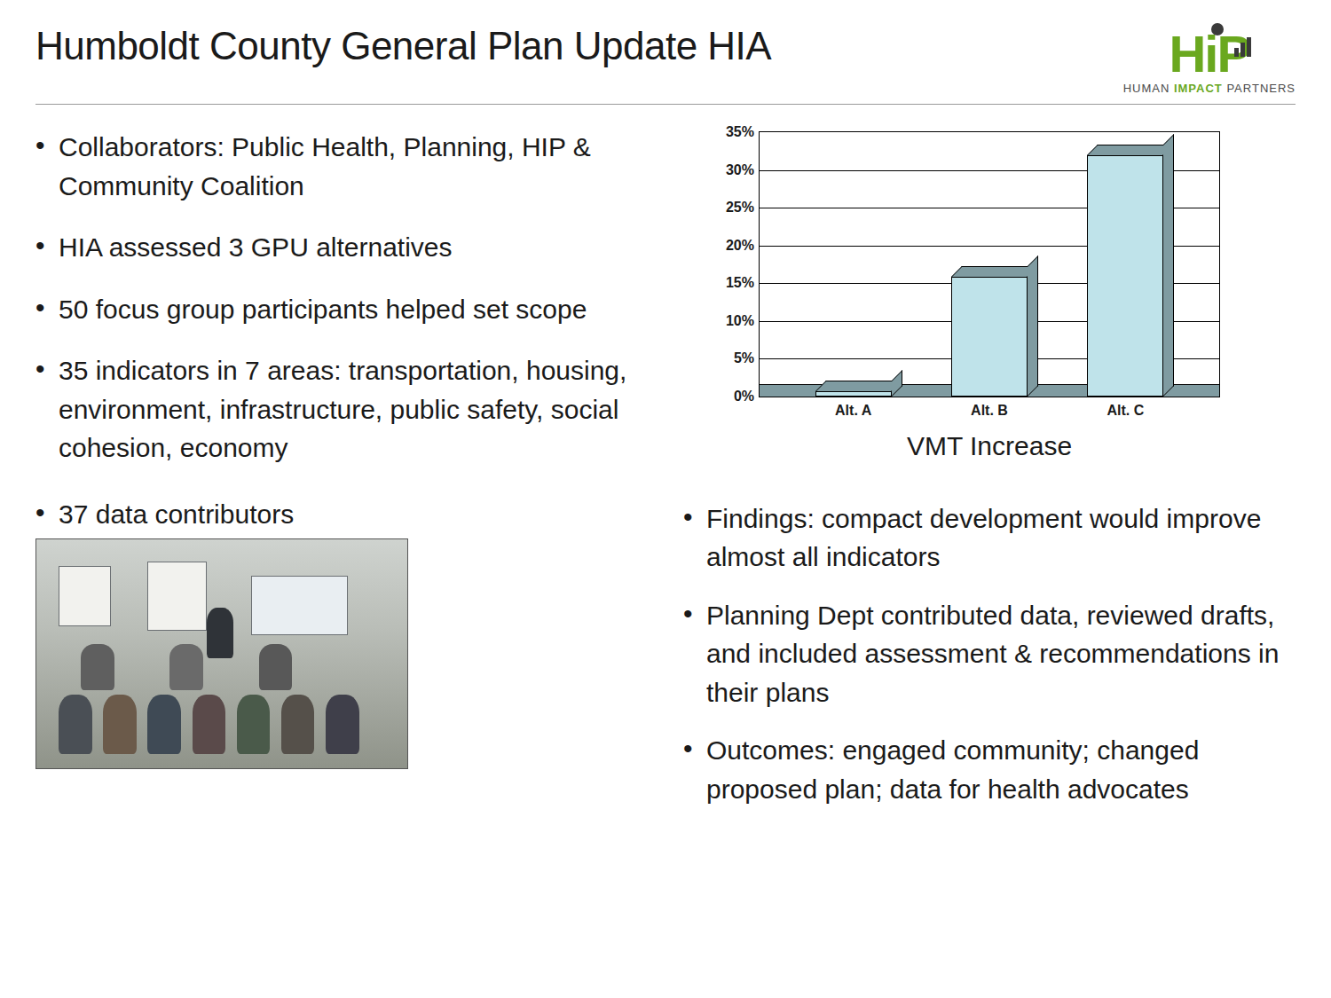Humboldt County General Plan Update HIA
Hi P
HUMAN IMPACT PARTNERS
Collaborators: Public Health, Planning, HIP & Community Coalition
HIA assessed 3 GPU alternatives
50 focus group participants helped set scope
35 indicators in 7 areas: transportation, housing, environment, infrastructure, public safety, social cohesion, economy
35% 30% 25% 20% 15% 10% 5% 0%
Alt. A Alt. B Alt. C
VMT Increase
37 data contributors
Findings: compact development would improve almost all indicators
Planning Dept contributed data, reviewed drafts, and included assessment & recommendations in their plans
Outcomes: engaged community; changed proposed plan; data for health advocates